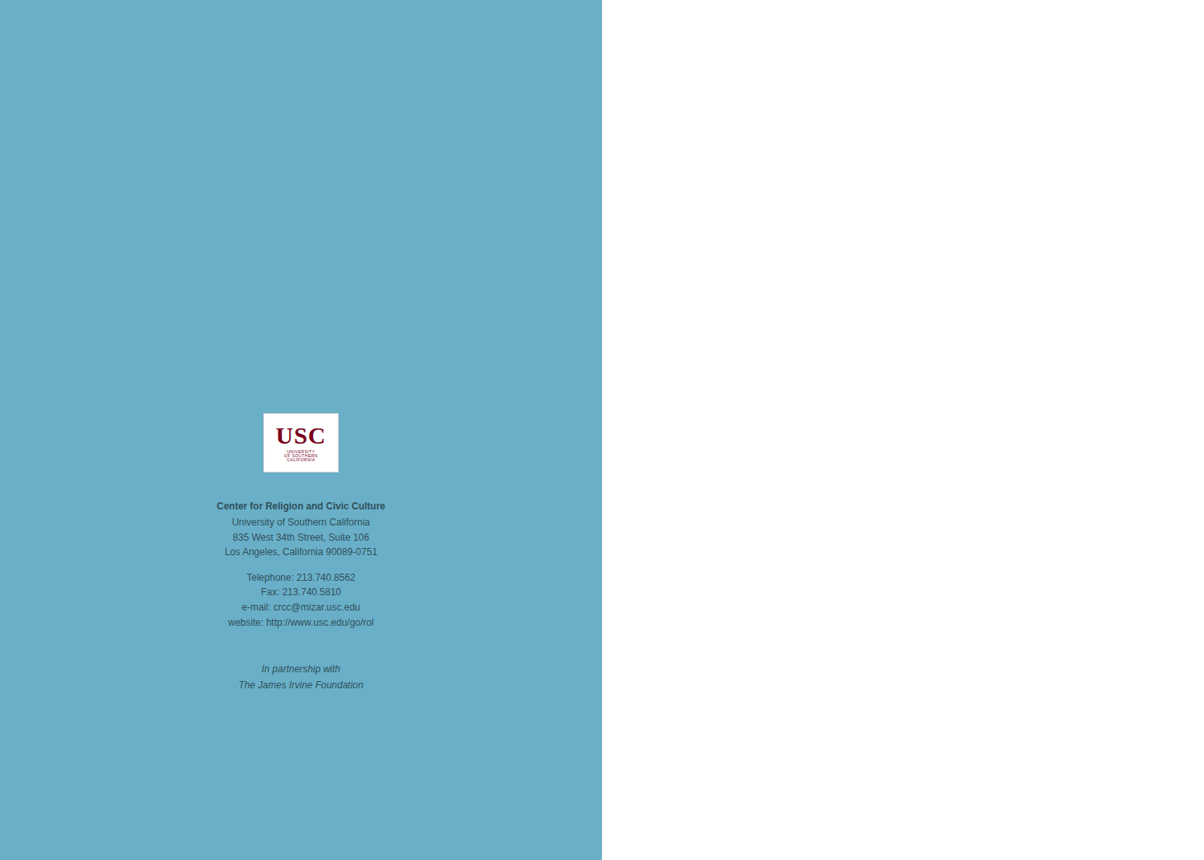USC UNIVERSITY
OF SOUTHERN
CALIFORNIA
Center for Religion and Civic Culture
University of Southern California
835 West 34th Street, Suite 106
Los Angeles, California 90089-0751
Telephone: 213.740.8562
Fax: 213.740.5810
e-mail: crcc@mizar.usc.edu
website: http://www.usc.edu/go/rol
In partnership with
The James Irvine Foundation